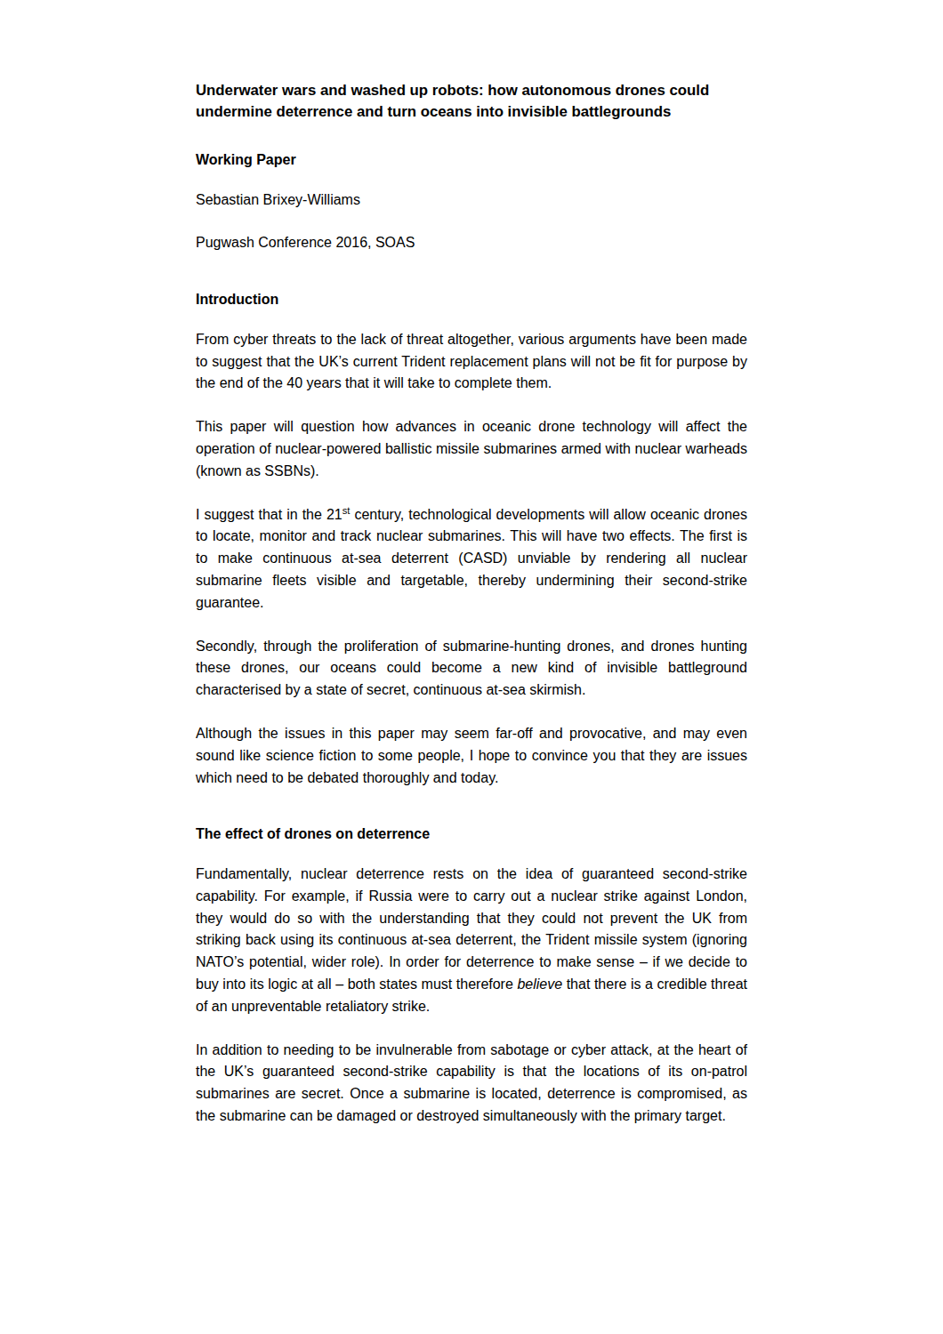Underwater wars and washed up robots: how autonomous drones could undermine deterrence and turn oceans into invisible battlegrounds
Working Paper
Sebastian Brixey-Williams
Pugwash Conference 2016, SOAS
Introduction
From cyber threats to the lack of threat altogether, various arguments have been made to suggest that the UK’s current Trident replacement plans will not be fit for purpose by the end of the 40 years that it will take to complete them.
This paper will question how advances in oceanic drone technology will affect the operation of nuclear-powered ballistic missile submarines armed with nuclear warheads (known as SSBNs).
I suggest that in the 21st century, technological developments will allow oceanic drones to locate, monitor and track nuclear submarines. This will have two effects. The first is to make continuous at-sea deterrent (CASD) unviable by rendering all nuclear submarine fleets visible and targetable, thereby undermining their second-strike guarantee.
Secondly, through the proliferation of submarine-hunting drones, and drones hunting these drones, our oceans could become a new kind of invisible battleground characterised by a state of secret, continuous at-sea skirmish.
Although the issues in this paper may seem far-off and provocative, and may even sound like science fiction to some people, I hope to convince you that they are issues which need to be debated thoroughly and today.
The effect of drones on deterrence
Fundamentally, nuclear deterrence rests on the idea of guaranteed second-strike capability. For example, if Russia were to carry out a nuclear strike against London, they would do so with the understanding that they could not prevent the UK from striking back using its continuous at-sea deterrent, the Trident missile system (ignoring NATO’s potential, wider role). In order for deterrence to make sense – if we decide to buy into its logic at all – both states must therefore believe that there is a credible threat of an unpreventable retaliatory strike.
In addition to needing to be invulnerable from sabotage or cyber attack, at the heart of the UK’s guaranteed second-strike capability is that the locations of its on-patrol submarines are secret. Once a submarine is located, deterrence is compromised, as the submarine can be damaged or destroyed simultaneously with the primary target.